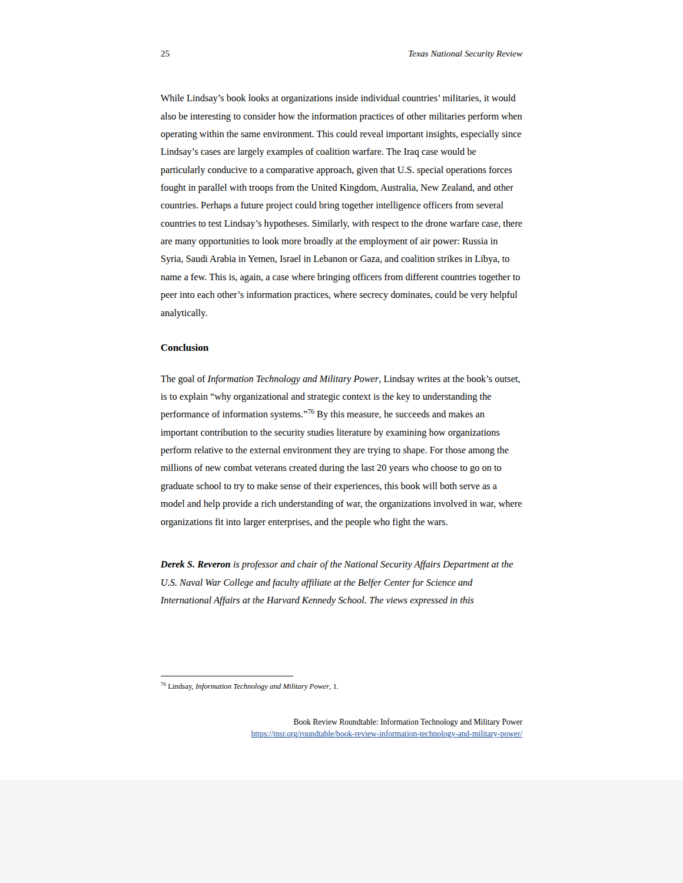25 Texas National Security Review
While Lindsay’s book looks at organizations inside individual countries’ militaries, it would also be interesting to consider how the information practices of other militaries perform when operating within the same environment. This could reveal important insights, especially since Lindsay’s cases are largely examples of coalition warfare. The Iraq case would be particularly conducive to a comparative approach, given that U.S. special operations forces fought in parallel with troops from the United Kingdom, Australia, New Zealand, and other countries. Perhaps a future project could bring together intelligence officers from several countries to test Lindsay’s hypotheses. Similarly, with respect to the drone warfare case, there are many opportunities to look more broadly at the employment of air power: Russia in Syria, Saudi Arabia in Yemen, Israel in Lebanon or Gaza, and coalition strikes in Libya, to name a few. This is, again, a case where bringing officers from different countries together to peer into each other’s information practices, where secrecy dominates, could be very helpful analytically.
Conclusion
The goal of Information Technology and Military Power, Lindsay writes at the book’s outset, is to explain “why organizational and strategic context is the key to understanding the performance of information systems.”76 By this measure, he succeeds and makes an important contribution to the security studies literature by examining how organizations perform relative to the external environment they are trying to shape. For those among the millions of new combat veterans created during the last 20 years who choose to go on to graduate school to try to make sense of their experiences, this book will both serve as a model and help provide a rich understanding of war, the organizations involved in war, where organizations fit into larger enterprises, and the people who fight the wars.
Derek S. Reveron is professor and chair of the National Security Affairs Department at the U.S. Naval War College and faculty affiliate at the Belfer Center for Science and International Affairs at the Harvard Kennedy School. The views expressed in this
76 Lindsay, Information Technology and Military Power, 1.
Book Review Roundtable: Information Technology and Military Power
https://tnsr.org/roundtable/book-review-information-technology-and-military-power/